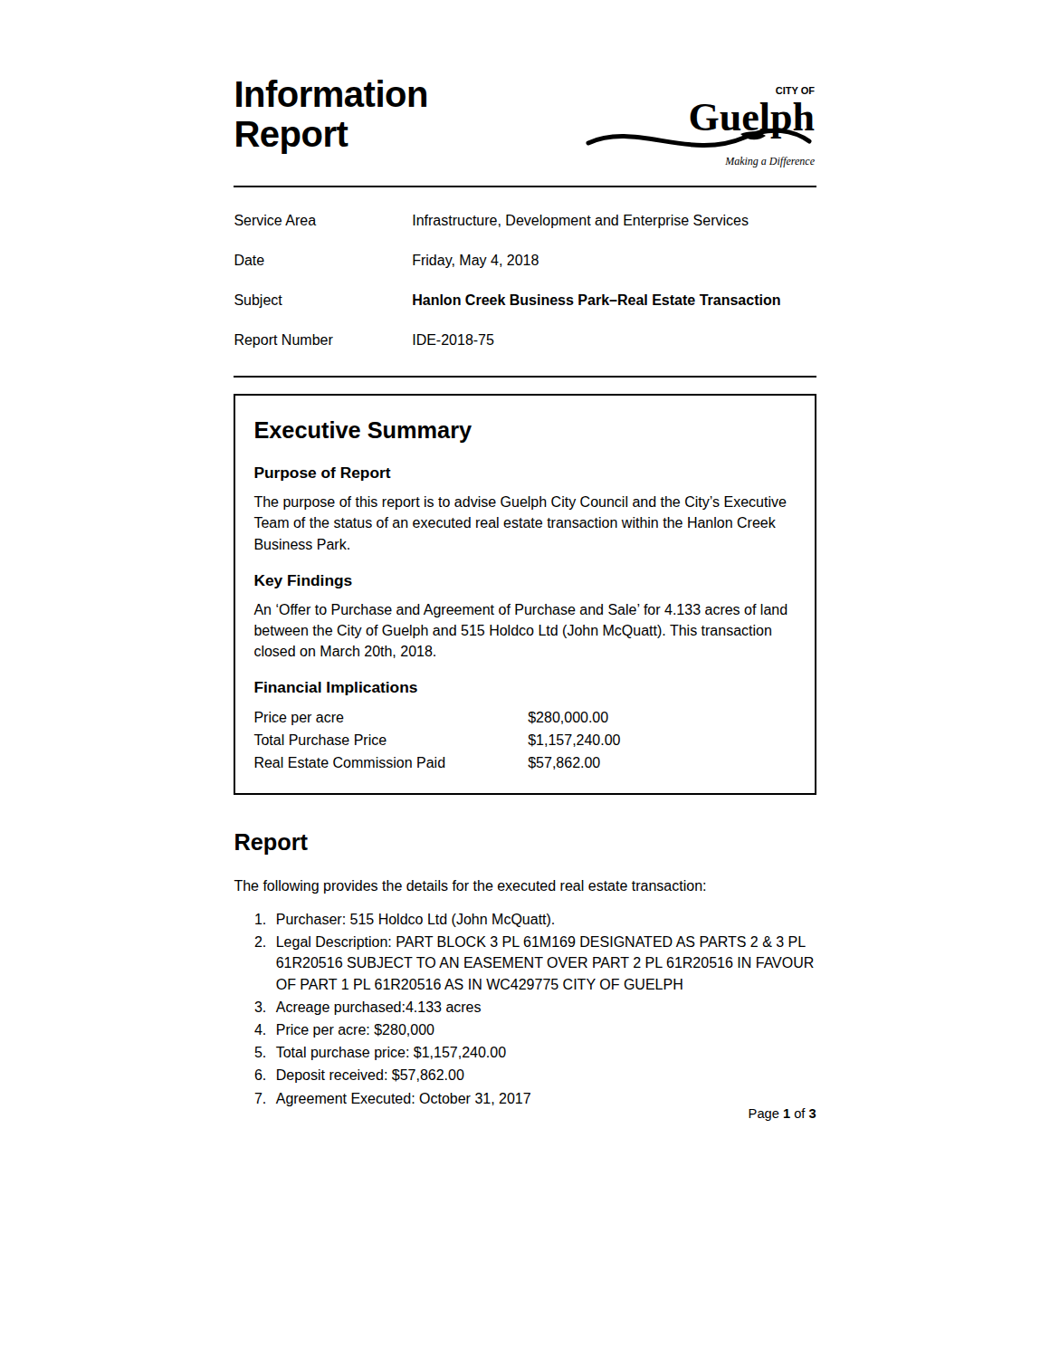Information
Report
CITY OF Guelph Making a Difference
| Service Area | Infrastructure, Development and Enterprise Services |
| Date | Friday, May 4, 2018 |
| Subject | Hanlon Creek Business Park–Real Estate Transaction |
| Report Number | IDE-2018-75 |
Executive Summary
Purpose of Report
The purpose of this report is to advise Guelph City Council and the City’s Executive Team of the status of an executed real estate transaction within the Hanlon Creek Business Park.
Key Findings
An ‘Offer to Purchase and Agreement of Purchase and Sale’ for 4.133 acres of land between the City of Guelph and 515 Holdco Ltd (John McQuatt). This transaction closed on March 20th, 2018.
Financial Implications
| Price per acre | $280,000.00 |
| Total Purchase Price | $1,157,240.00 |
| Real Estate Commission Paid | $57,862.00 |
Report
The following provides the details for the executed real estate transaction:
Purchaser: 515 Holdco Ltd (John McQuatt).
Legal Description: PART BLOCK 3 PL 61M169 DESIGNATED AS PARTS 2 & 3 PL 61R20516 SUBJECT TO AN EASEMENT OVER PART 2 PL 61R20516 IN FAVOUR OF PART 1 PL 61R20516 AS IN WC429775 CITY OF GUELPH
Acreage purchased:4.133 acres
Price per acre: $280,000
Total purchase price: $1,157,240.00
Deposit received: $57,862.00
Agreement Executed: October 31, 2017
Page 1 of 3